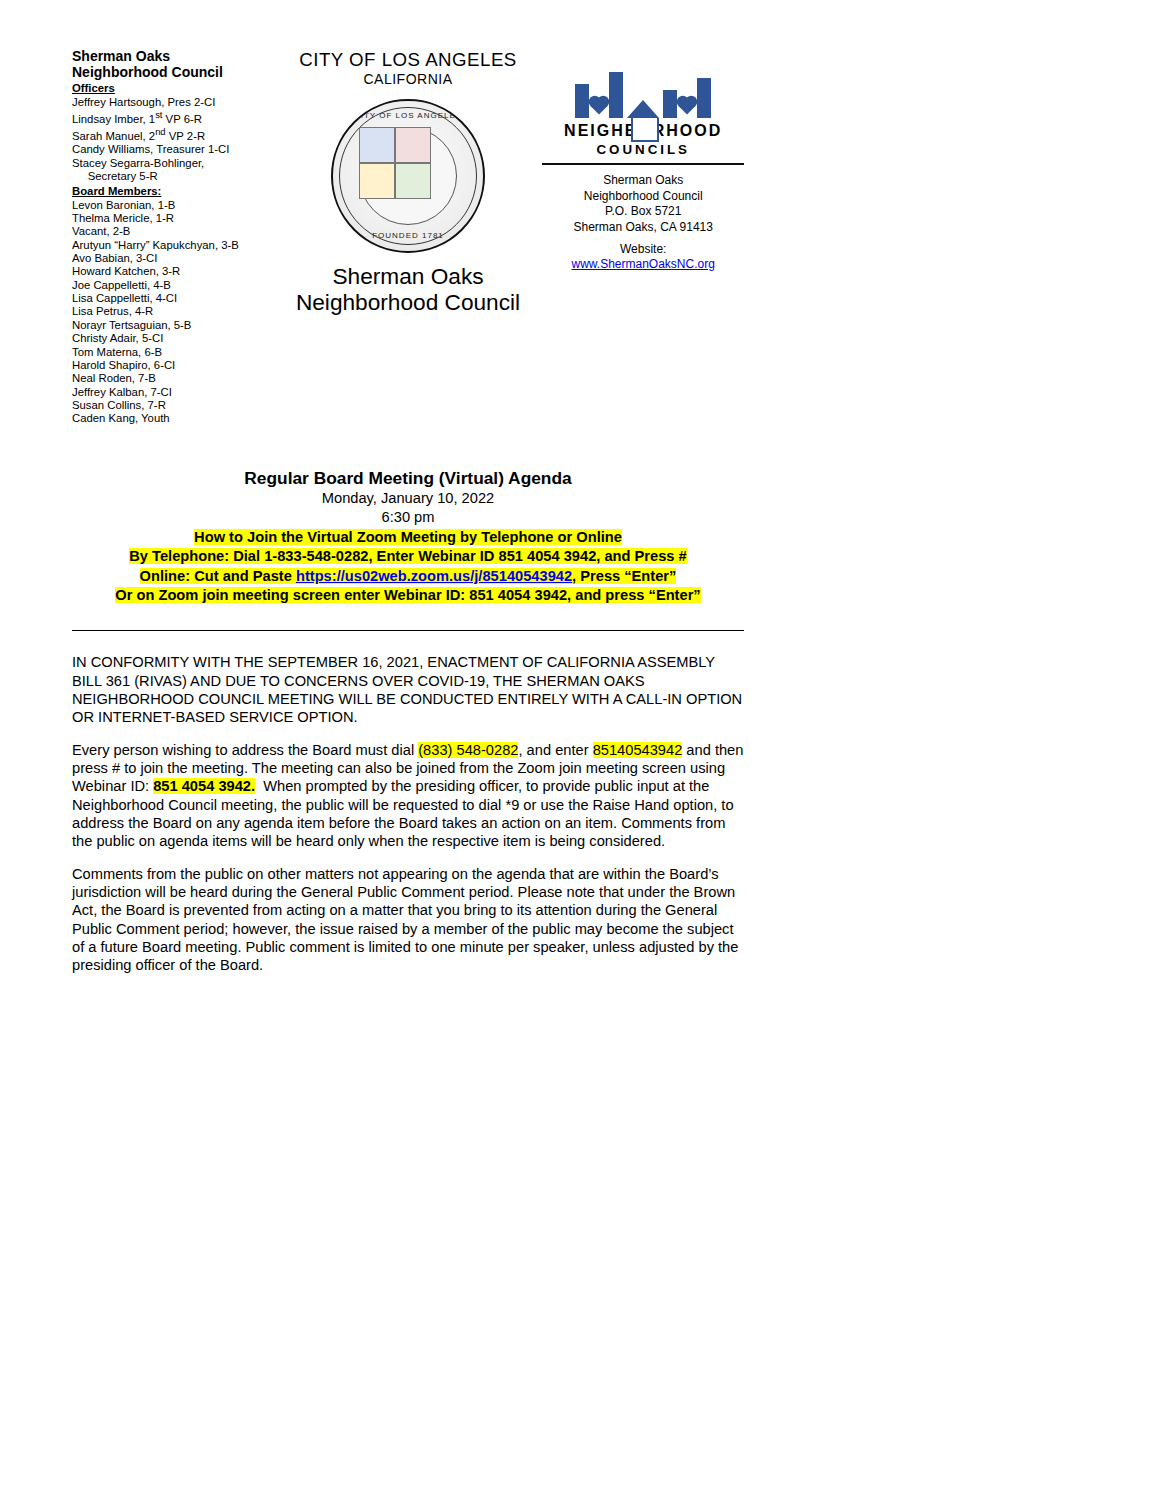Sherman Oaks
Neighborhood Council
Officers
Jeffrey Hartsough, Pres 2-CI
Lindsay Imber, 1st VP 6-R
Sarah Manuel, 2nd VP 2-R
Candy Williams, Treasurer 1-CI
Stacey Segarra-Bohlinger,
Secretary 5-R
Board Members:
Levon Baronian, 1-B
Thelma Mericle, 1-R
Vacant, 2-B
Arutyun “Harry” Kapukchyan, 3-B
Avo Babian, 3-CI
Howard Katchen, 3-R
Joe Cappelletti, 4-B
Lisa Cappelletti, 4-CI
Lisa Petrus, 4-R
Norayr Tertsaguian, 5-B
Christy Adair, 5-CI
Tom Materna, 6-B
Harold Shapiro, 6-CI
Neal Roden, 7-B
Jeffrey Kalban, 7-CI
Susan Collins, 7-R
Caden Kang, Youth
CITY OF LOS ANGELES
CALIFORNIA
CITY OF LOS ANGELES
FOUNDED 1781
Sherman Oaks
Neighborhood Council
NEIGHBORHOOD
COUNCILS
Sherman Oaks
Neighborhood Council
P.O. Box 5721
Sherman Oaks, CA 91413
Website:
www.ShermanOaksNC.org
Regular Board Meeting (Virtual) Agenda
Monday, January 10, 2022
6:30 pm
How to Join the Virtual Zoom Meeting by Telephone or Online
By Telephone: Dial 1-833-548-0282, Enter Webinar ID 851 4054 3942, and Press #
Online: Cut and Paste https://us02web.zoom.us/j/85140543942, Press “Enter”
Or on Zoom join meeting screen enter Webinar ID: 851 4054 3942, and press “Enter”
IN CONFORMITY WITH THE SEPTEMBER 16, 2021, ENACTMENT OF CALIFORNIA ASSEMBLY BILL 361 (RIVAS) AND DUE TO CONCERNS OVER COVID-19, THE SHERMAN OAKS NEIGHBORHOOD COUNCIL MEETING WILL BE CONDUCTED ENTIRELY WITH A CALL-IN OPTION OR INTERNET-BASED SERVICE OPTION.
Every person wishing to address the Board must dial (833) 548-0282, and enter 85140543942 and then press # to join the meeting. The meeting can also be joined from the Zoom join meeting screen using Webinar ID: 851 4054 3942. When prompted by the presiding officer, to provide public input at the Neighborhood Council meeting, the public will be requested to dial *9 or use the Raise Hand option, to address the Board on any agenda item before the Board takes an action on an item. Comments from the public on agenda items will be heard only when the respective item is being considered.
Comments from the public on other matters not appearing on the agenda that are within the Board’s jurisdiction will be heard during the General Public Comment period. Please note that under the Brown Act, the Board is prevented from acting on a matter that you bring to its attention during the General Public Comment period; however, the issue raised by a member of the public may become the subject of a future Board meeting. Public comment is limited to one minute per speaker, unless adjusted by the presiding officer of the Board.